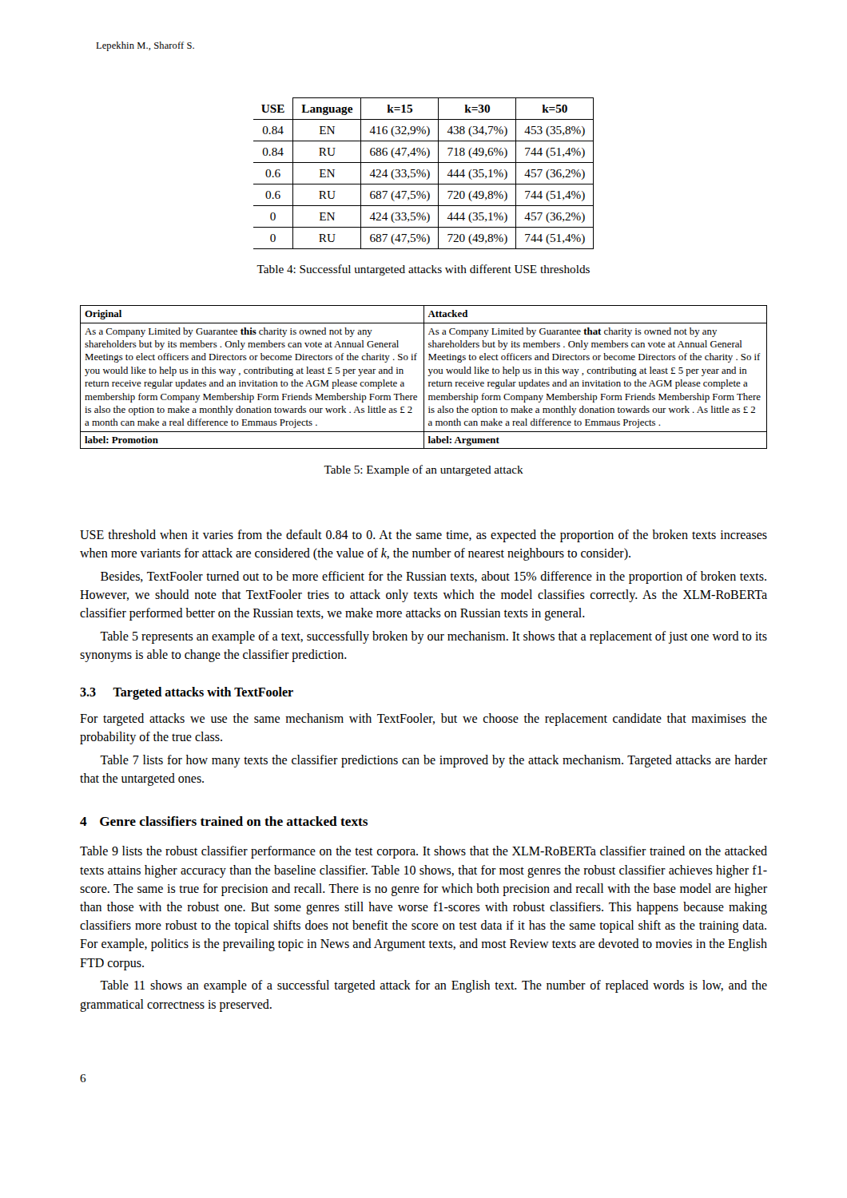Lepekhin M., Sharoff S.
Table 4: Successful untargeted attacks with different USE thresholds
| USE | Language | k=15 | k=30 | k=50 |
| --- | --- | --- | --- | --- |
| 0.84 | EN | 416 (32,9%) | 438 (34,7%) | 453 (35,8%) |
| 0.84 | RU | 686 (47,4%) | 718 (49,6%) | 744 (51,4%) |
| 0.6 | EN | 424 (33,5%) | 444 (35,1%) | 457 (36,2%) |
| 0.6 | RU | 687 (47,5%) | 720 (49,8%) | 744 (51,4%) |
| 0 | EN | 424 (33,5%) | 444 (35,1%) | 457 (36,2%) |
| 0 | RU | 687 (47,5%) | 720 (49,8%) | 744 (51,4%) |
Table 5: Example of an untargeted attack
| Original | Attacked |
| --- | --- |
| As a Company Limited by Guarantee this charity is owned not by any shareholders but by its members . Only members can vote at Annual General Meetings to elect officers and Directors or become Directors of the charity . So if you would like to help us in this way , contributing at least £ 5 per year and in return receive regular updates and an invitation to the AGM please complete a membership form Company Membership Form Friends Membership Form There is also the option to make a monthly donation towards our work . As little as £ 2 a month can make a real difference to Emmaus Projects . | As a Company Limited by Guarantee that charity is owned not by any shareholders but by its members . Only members can vote at Annual General Meetings to elect officers and Directors or become Directors of the charity . So if you would like to help us in this way , contributing at least £ 5 per year and in return receive regular updates and an invitation to the AGM please complete a membership form Company Membership Form Friends Membership Form There is also the option to make a monthly donation towards our work . As little as £ 2 a month can make a real difference to Emmaus Projects . |
| label: Promotion | label: Argument |
USE threshold when it varies from the default 0.84 to 0. At the same time, as expected the proportion of the broken texts increases when more variants for attack are considered (the value of k, the number of nearest neighbours to consider).
Besides, TextFooler turned out to be more efficient for the Russian texts, about 15% difference in the proportion of broken texts. However, we should note that TextFooler tries to attack only texts which the model classifies correctly. As the XLM-RoBERTa classifier performed better on the Russian texts, we make more attacks on Russian texts in general.
Table 5 represents an example of a text, successfully broken by our mechanism. It shows that a replacement of just one word to its synonyms is able to change the classifier prediction.
3.3 Targeted attacks with TextFooler
For targeted attacks we use the same mechanism with TextFooler, but we choose the replacement candidate that maximises the probability of the true class.
Table 7 lists for how many texts the classifier predictions can be improved by the attack mechanism. Targeted attacks are harder that the untargeted ones.
4 Genre classifiers trained on the attacked texts
Table 9 lists the robust classifier performance on the test corpora. It shows that the XLM-RoBERTa classifier trained on the attacked texts attains higher accuracy than the baseline classifier. Table 10 shows, that for most genres the robust classifier achieves higher f1-score. The same is true for precision and recall. There is no genre for which both precision and recall with the base model are higher than those with the robust one. But some genres still have worse f1-scores with robust classifiers. This happens because making classifiers more robust to the topical shifts does not benefit the score on test data if it has the same topical shift as the training data. For example, politics is the prevailing topic in News and Argument texts, and most Review texts are devoted to movies in the English FTD corpus.
Table 11 shows an example of a successful targeted attack for an English text. The number of replaced words is low, and the grammatical correctness is preserved.
6